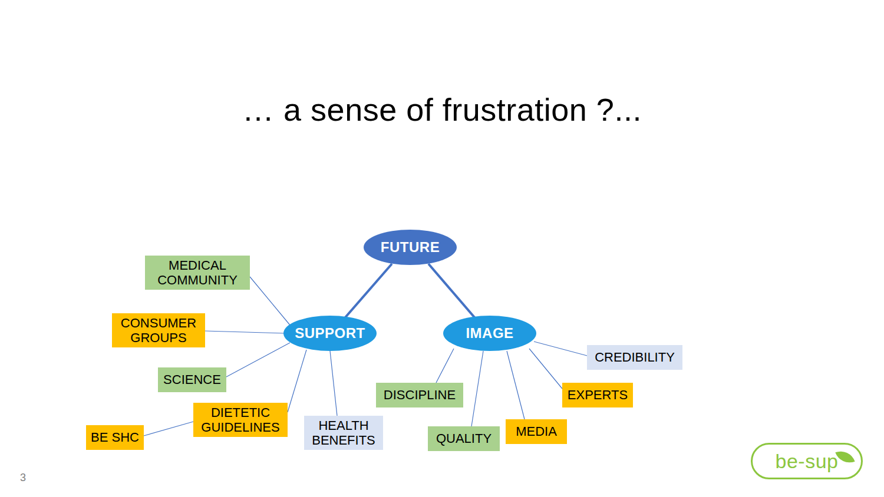… a sense of frustration ?...
FUTURE
SUPPORT
IMAGE
MEDICAL
COMMUNITY
CONSUMER
GROUPS
SCIENCE
DIETETIC
GUIDELINES
BE SHC
HEALTH
BENEFITS
CREDIBILITY
EXPERTS
DISCIPLINE
MEDIA
QUALITY
3
be-sup